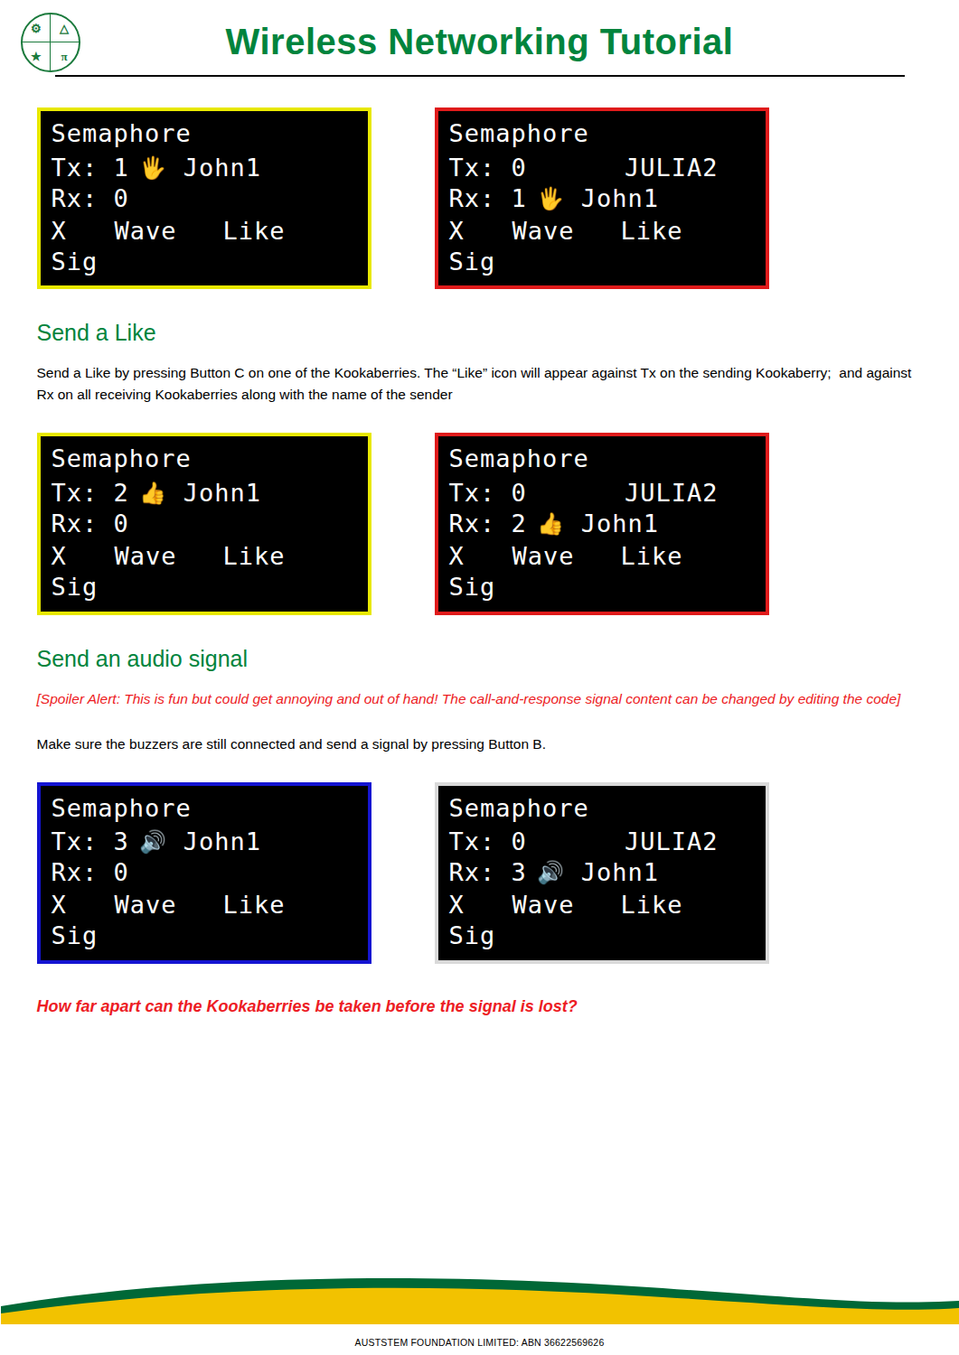⚙
△
★
π
Wireless Networking Tutorial
Semaphore
Tx: 1 🖐 John1
Rx: 0
XWave Like Sig
Semaphore
Tx: 0 JULIA2
Rx: 1 🖐 John1
XWave Like Sig
Send a Like
Send a Like by pressing Button C on one of the Kookaberries. The “Like” icon will appear against Tx on the sending Kookaberry; and against Rx on all receiving Kookaberries along with the name of the sender
Semaphore
Tx: 2 👍 John1
Rx: 0
XWave Like Sig
Semaphore
Tx: 0 JULIA2
Rx: 2 👍 John1
XWave Like Sig
Send an audio signal
[Spoiler Alert: This is fun but could get annoying and out of hand! The call-and-response signal content can be changed by editing the code]
Make sure the buzzers are still connected and send a signal by pressing Button B.
Semaphore
Tx: 3 🔊 John1
Rx: 0
XWave Like Sig
Semaphore
Tx: 0 JULIA2
Rx: 3 🔊 John1
XWave Like Sig
How far apart can the Kookaberries be taken before the signal is lost?
AUSTSTEM FOUNDATION LIMITED: ABN 36622569626